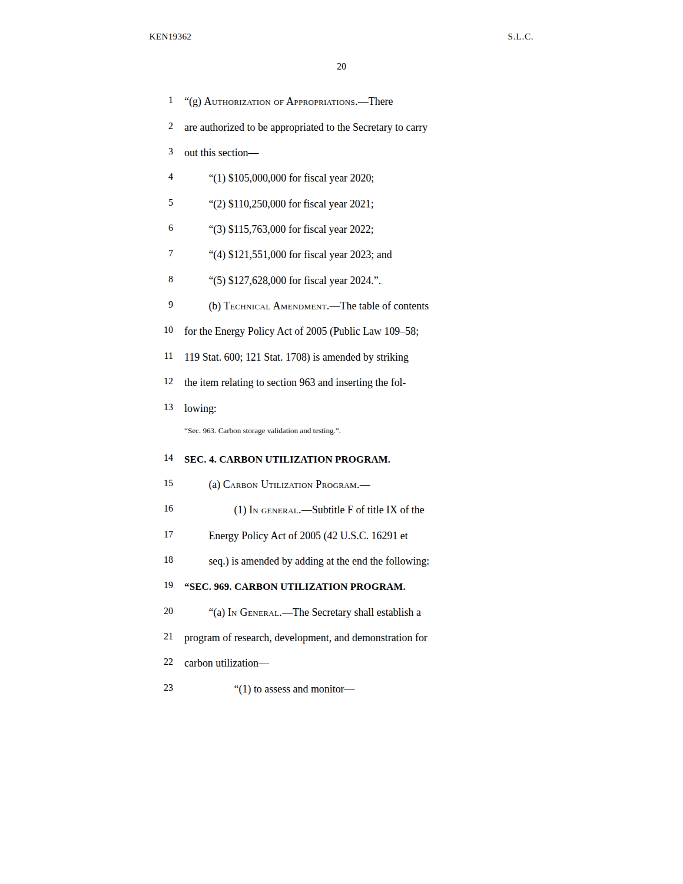KEN19362
S.L.C.
20
“(g) Authorization of Appropriations.—There
are authorized to be appropriated to the Secretary to carry
out this section—
“(1) $105,000,000 for fiscal year 2020;
“(2) $110,250,000 for fiscal year 2021;
“(3) $115,763,000 for fiscal year 2022;
“(4) $121,551,000 for fiscal year 2023; and
“(5) $127,628,000 for fiscal year 2024.”.
(b) Technical Amendment.—The table of contents
for the Energy Policy Act of 2005 (Public Law 109–58;
119 Stat. 600; 121 Stat. 1708) is amended by striking
the item relating to section 963 and inserting the fol-
lowing:
“Sec. 963. Carbon storage validation and testing.”.
SEC. 4. CARBON UTILIZATION PROGRAM.
(a) Carbon Utilization Program.—
(1) In general.—Subtitle F of title IX of the
Energy Policy Act of 2005 (42 U.S.C. 16291 et
seq.) is amended by adding at the end the following:
“SEC. 969. CARBON UTILIZATION PROGRAM.
“(a) In General.—The Secretary shall establish a
program of research, development, and demonstration for
carbon utilization—
“(1) to assess and monitor—